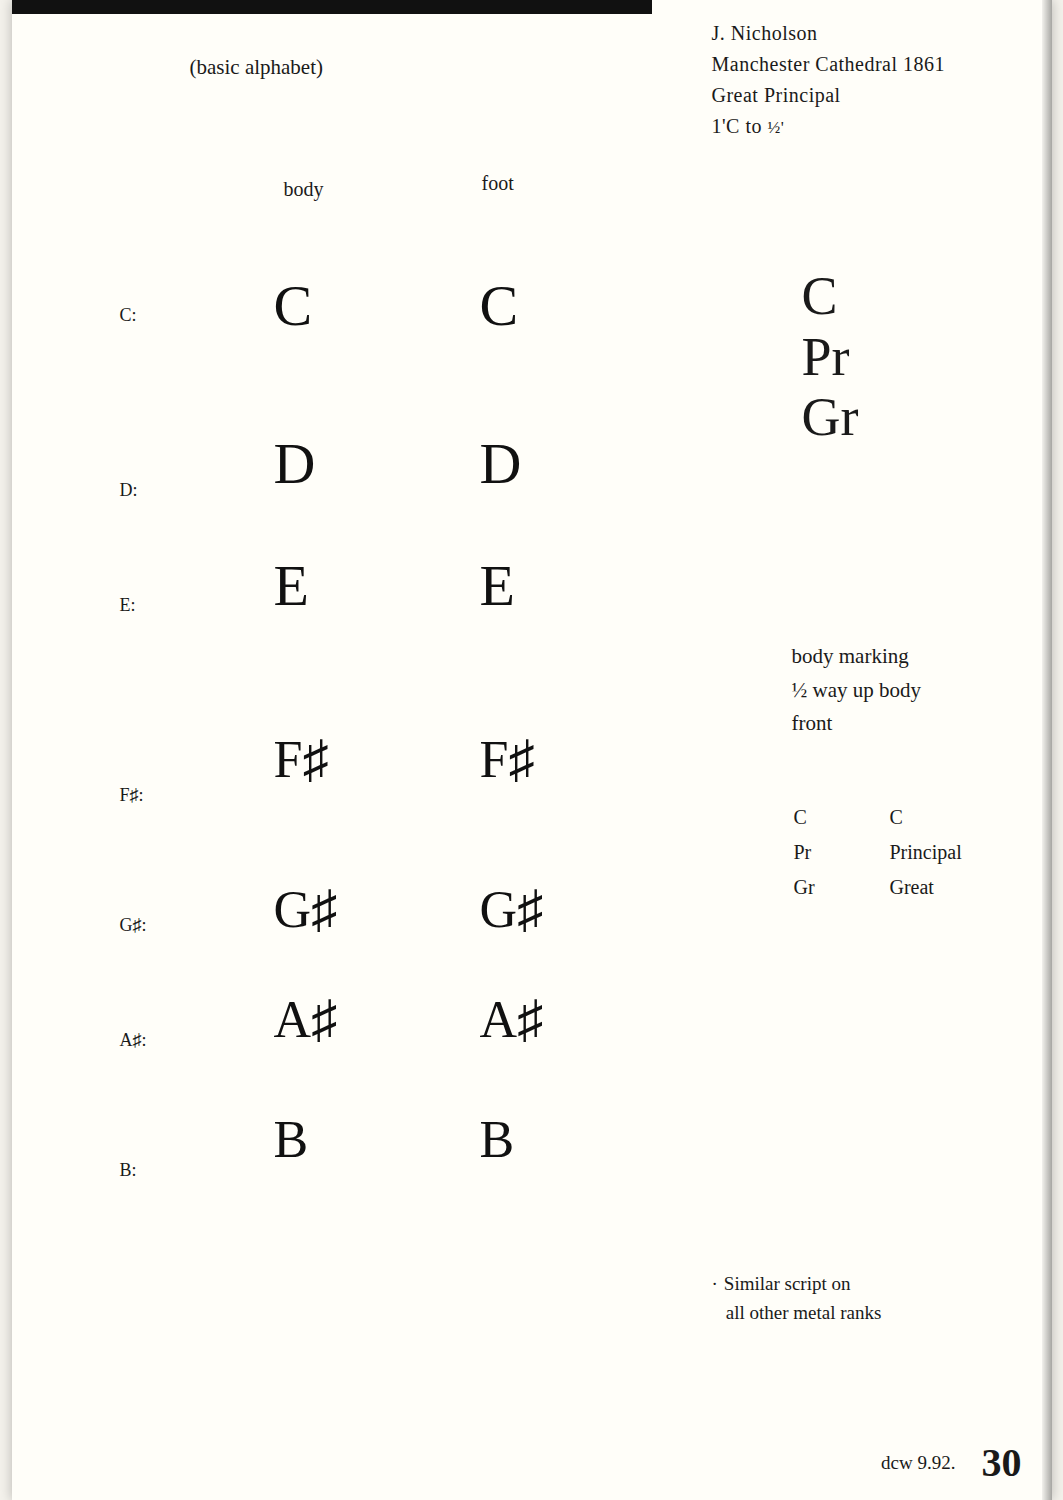J. Nicholson
Manchester Cathedral 1861
Great Principal
1'C to ½'
(basic alphabet)
body
foot
C:
D:
E:
F♯:
G♯:
A♯:
B:
C
D
E
F♯
G♯
A♯
B
C
D
E
F♯
G♯
A♯
B
C
Pr
Gr
body marking
½ way up body
front
| C | C |
| Pr | Principal |
| Gr | Great |
·Similar script on
all other metal ranks
dcw 9.92.
30